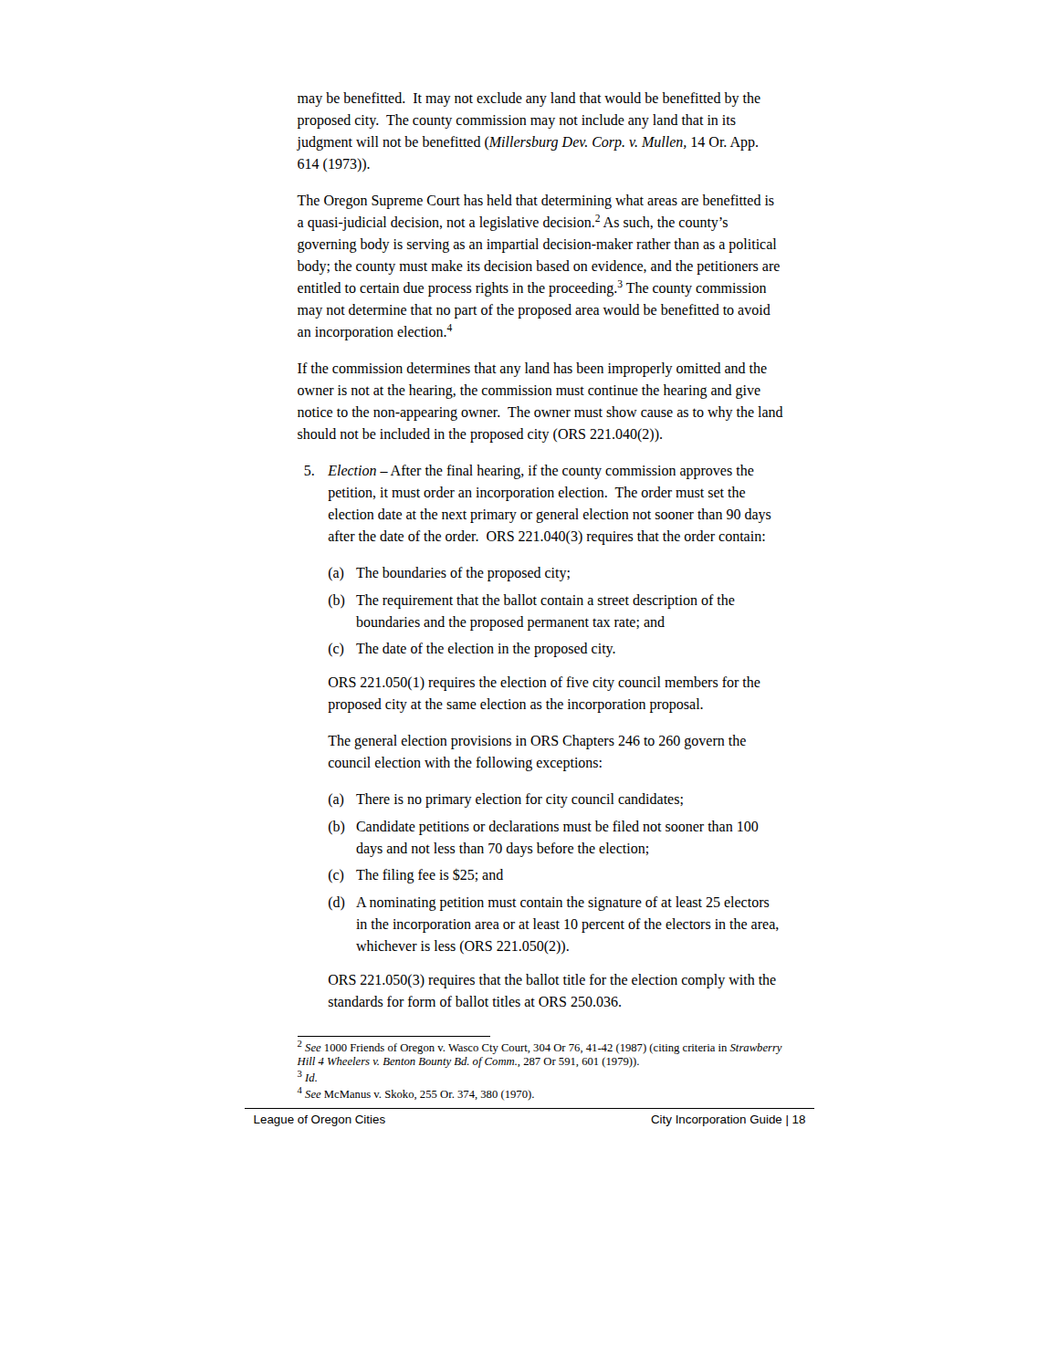may be benefitted. It may not exclude any land that would be benefitted by the proposed city. The county commission may not include any land that in its judgment will not be benefitted (Millersburg Dev. Corp. v. Mullen, 14 Or. App. 614 (1973)).
The Oregon Supreme Court has held that determining what areas are benefitted is a quasi-judicial decision, not a legislative decision.2 As such, the county’s governing body is serving as an impartial decision-maker rather than as a political body; the county must make its decision based on evidence, and the petitioners are entitled to certain due process rights in the proceeding.3 The county commission may not determine that no part of the proposed area would be benefitted to avoid an incorporation election.4
If the commission determines that any land has been improperly omitted and the owner is not at the hearing, the commission must continue the hearing and give notice to the non-appearing owner. The owner must show cause as to why the land should not be included in the proposed city (ORS 221.040(2)).
5.
Election – After the final hearing, if the county commission approves the petition, it must order an incorporation election. The order must set the election date at the next primary or general election not sooner than 90 days after the date of the order. ORS 221.040(3) requires that the order contain:
(a) The boundaries of the proposed city;
(b) The requirement that the ballot contain a street description of the boundaries and the proposed permanent tax rate; and
(c) The date of the election in the proposed city.
ORS 221.050(1) requires the election of five city council members for the proposed city at the same election as the incorporation proposal.
The general election provisions in ORS Chapters 246 to 260 govern the council election with the following exceptions:
(a) There is no primary election for city council candidates;
(b) Candidate petitions or declarations must be filed not sooner than 100 days and not less than 70 days before the election;
(c) The filing fee is $25; and
(d) A nominating petition must contain the signature of at least 25 electors in the incorporation area or at least 10 percent of the electors in the area, whichever is less (ORS 221.050(2)).
ORS 221.050(3) requires that the ballot title for the election comply with the standards for form of ballot titles at ORS 250.036.
2 See 1000 Friends of Oregon v. Wasco Cty Court, 304 Or 76, 41-42 (1987) (citing criteria in Strawberry Hill 4 Wheelers v. Benton Bounty Bd. of Comm., 287 Or 591, 601 (1979)).
3 Id.
4 See McManus v. Skoko, 255 Or. 374, 380 (1970).
League of Oregon Cities City Incorporation Guide | 18